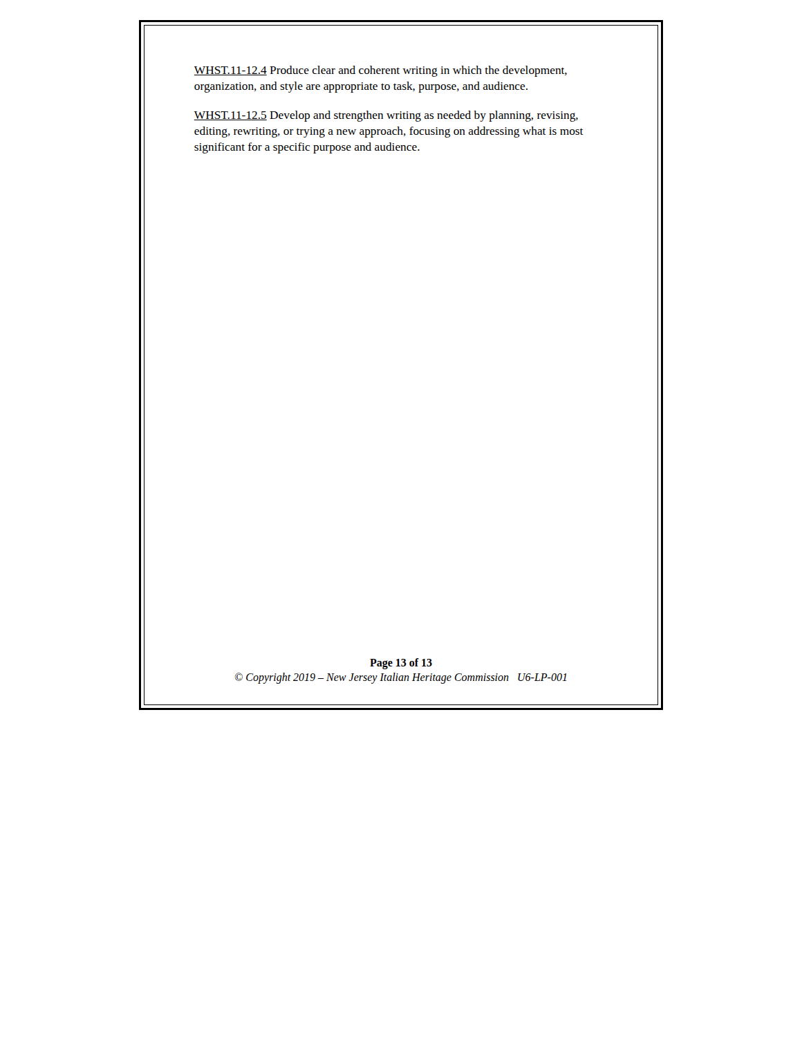WHST.11-12.4 Produce clear and coherent writing in which the development, organization, and style are appropriate to task, purpose, and audience.
WHST.11-12.5 Develop and strengthen writing as needed by planning, revising, editing, rewriting, or trying a new approach, focusing on addressing what is most significant for a specific purpose and audience.
Page 13 of 13
© Copyright 2019 – New Jersey Italian Heritage Commission U6-LP-001